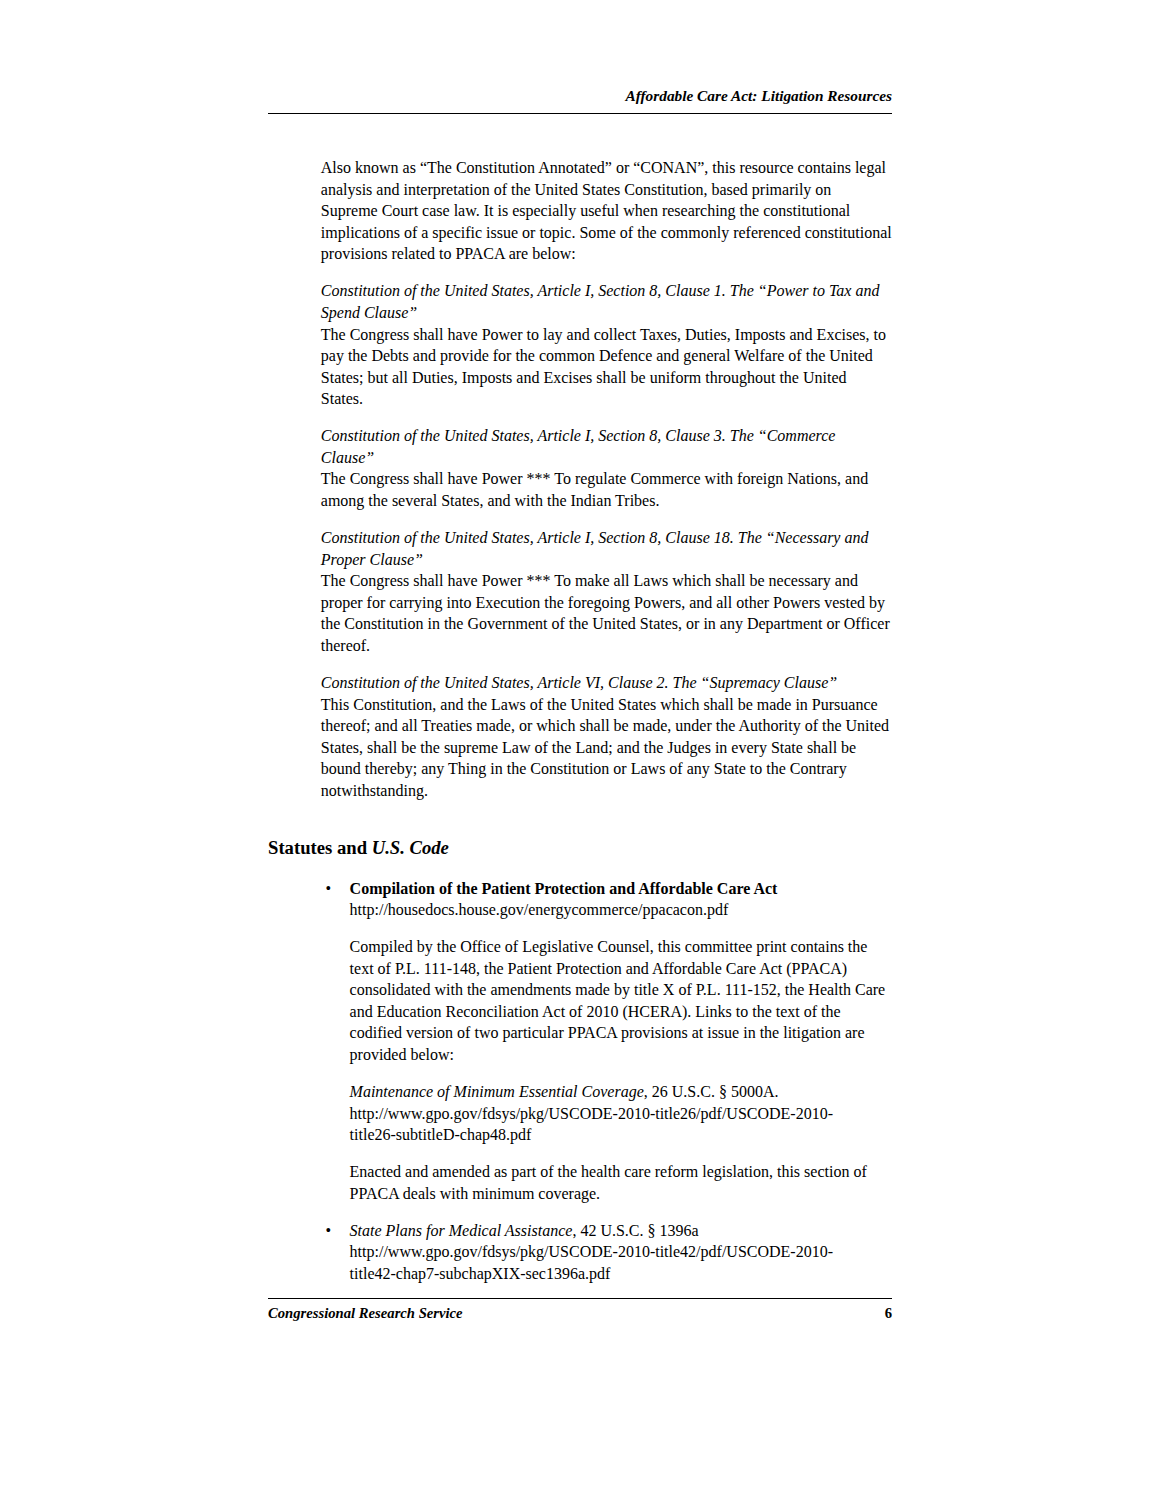Affordable Care Act: Litigation Resources
Also known as “The Constitution Annotated” or “CONAN”, this resource contains legal analysis and interpretation of the United States Constitution, based primarily on Supreme Court case law. It is especially useful when researching the constitutional implications of a specific issue or topic. Some of the commonly referenced constitutional provisions related to PPACA are below:
Constitution of the United States, Article I, Section 8, Clause 1. The “Power to Tax and Spend Clause”
The Congress shall have Power to lay and collect Taxes, Duties, Imposts and Excises, to pay the Debts and provide for the common Defence and general Welfare of the United States; but all Duties, Imposts and Excises shall be uniform throughout the United States.
Constitution of the United States, Article I, Section 8, Clause 3. The “Commerce Clause”
The Congress shall have Power *** To regulate Commerce with foreign Nations, and among the several States, and with the Indian Tribes.
Constitution of the United States, Article I, Section 8, Clause 18. The “Necessary and Proper Clause”
The Congress shall have Power *** To make all Laws which shall be necessary and proper for carrying into Execution the foregoing Powers, and all other Powers vested by the Constitution in the Government of the United States, or in any Department or Officer thereof.
Constitution of the United States, Article VI, Clause 2. The “Supremacy Clause”
This Constitution, and the Laws of the United States which shall be made in Pursuance thereof; and all Treaties made, or which shall be made, under the Authority of the United States, shall be the supreme Law of the Land; and the Judges in every State shall be bound thereby; any Thing in the Constitution or Laws of any State to the Contrary notwithstanding.
Statutes and U.S. Code
Compilation of the Patient Protection and Affordable Care Act
http://housedocs.house.gov/energycommerce/ppacacon.pdf
Compiled by the Office of Legislative Counsel, this committee print contains the text of P.L. 111-148, the Patient Protection and Affordable Care Act (PPACA) consolidated with the amendments made by title X of P.L. 111-152, the Health Care and Education Reconciliation Act of 2010 (HCERA). Links to the text of the codified version of two particular PPACA provisions at issue in the litigation are provided below:
Maintenance of Minimum Essential Coverage, 26 U.S.C. § 5000A.
http://www.gpo.gov/fdsys/pkg/USCODE-2010-title26/pdf/USCODE-2010-
title26-subtitleD-chap48.pdf
Enacted and amended as part of the health care reform legislation, this section of PPACA deals with minimum coverage.
State Plans for Medical Assistance, 42 U.S.C. § 1396a
http://www.gpo.gov/fdsys/pkg/USCODE-2010-title42/pdf/USCODE-2010-
title42-chap7-subchapXIX-sec1396a.pdf
Congressional Research Service 6